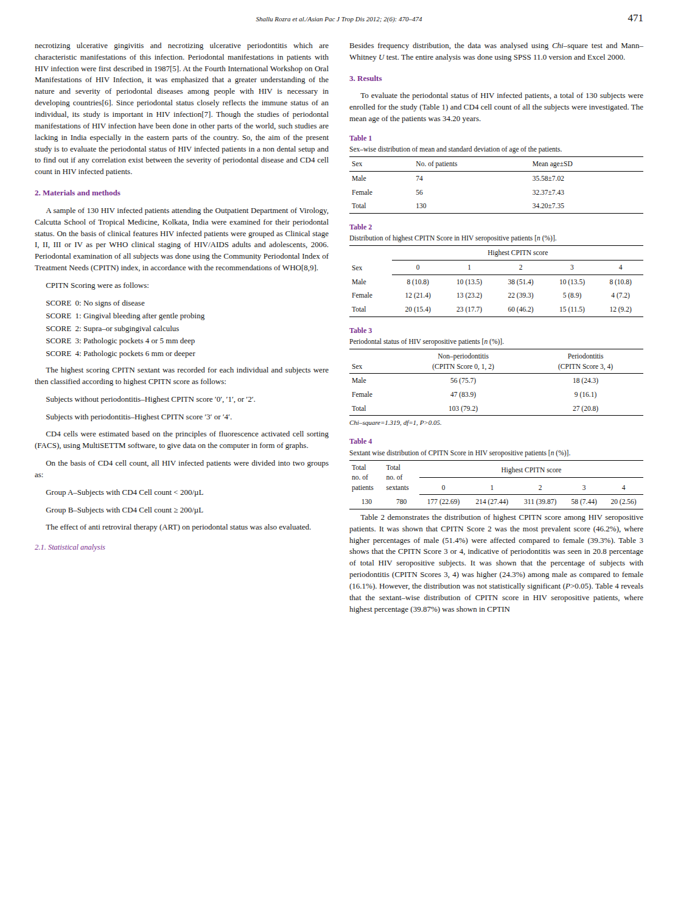Shallu Rozra et al./Asian Pac J Trop Dis 2012; 2(6): 470–474 471
necrotizing ulcerative gingivitis and necrotizing ulcerative periodontitis which are characteristic manifestations of this infection. Periodontal manifestations in patients with HIV infection were first described in 1987[5]. At the Fourth International Workshop on Oral Manifestations of HIV Infection, it was emphasized that a greater understanding of the nature and severity of periodontal diseases among people with HIV is necessary in developing countries[6]. Since periodontal status closely reflects the immune status of an individual, its study is important in HIV infection[7]. Though the studies of periodontal manifestations of HIV infection have been done in other parts of the world, such studies are lacking in India especially in the eastern parts of the country. So, the aim of the present study is to evaluate the periodontal status of HIV infected patients in a non dental setup and to find out if any correlation exist between the severity of periodontal disease and CD4 cell count in HIV infected patients.
2. Materials and methods
A sample of 130 HIV infected patients attending the Outpatient Department of Virology, Calcutta School of Tropical Medicine, Kolkata, India were examined for their periodontal status. On the basis of clinical features HIV infected patients were grouped as Clinical stage I, II, III or IV as per WHO clinical staging of HIV/AIDS adults and adolescents, 2006. Periodontal examination of all subjects was done using the Community Periodontal Index of Treatment Needs (CPITN) index, in accordance with the recommendations of WHO[8,9].
CPITN Scoring were as follows:
SCORE 0: No signs of disease
SCORE 1: Gingival bleeding after gentle probing
SCORE 2: Supra–or subgingival calculus
SCORE 3: Pathologic pockets 4 or 5 mm deep
SCORE 4: Pathologic pockets 6 mm or deeper
The highest scoring CPITN sextant was recorded for each individual and subjects were then classified according to highest CPITN score as follows:
Subjects without periodontitis–Highest CPITN score ′0′, ′1′, or ′2′.
Subjects with periodontitis–Highest CPITN score ′3′ or ′4′.
CD4 cells were estimated based on the principles of fluorescence activated cell sorting (FACS), using MultiSETTM software, to give data on the computer in form of graphs.
On the basis of CD4 cell count, all HIV infected patients were divided into two groups as:
Group A–Subjects with CD4 Cell count < 200/µL
Group B–Subjects with CD4 Cell count ≥ 200/µL
The effect of anti retroviral therapy (ART) on periodontal status was also evaluated.
2.1. Statistical analysis
Besides frequency distribution, the data was analysed using Chi–square test and Mann–Whitney U test. The entire analysis was done using SPSS 11.0 version and Excel 2000.
3. Results
To evaluate the periodontal status of HIV infected patients, a total of 130 subjects were enrolled for the study (Table 1) and CD4 cell count of all the subjects were investigated. The mean age of the patients was 34.20 years.
Table 1
Sex–wise distribution of mean and standard deviation of age of the patients.
| Sex | No. of patients | Mean age±SD |
| --- | --- | --- |
| Male | 74 | 35.58±7.02 |
| Female | 56 | 32.37±7.43 |
| Total | 130 | 34.20±7.35 |
Table 2
Distribution of highest CPITN Score in HIV seropositive patients [n (%)].
| Sex | Highest CPITN score |
| --- | --- |
| 0 | 1 | 2 | 3 | 4 |
| Male | 8 (10.8) | 10 (13.5) | 38 (51.4) | 10 (13.5) | 8 (10.8) |
| Female | 12 (21.4) | 13 (23.2) | 22 (39.3) | 5 (8.9) | 4 (7.2) |
| Total | 20 (15.4) | 23 (17.7) | 60 (46.2) | 15 (11.5) | 12 (9.2) |
Table 3
Periodontal status of HIV seropositive patients [n (%)].
| Sex | Non–periodontitis (CPITN Score 0, 1, 2) | Periodontitis (CPITN Score 3, 4) |
| --- | --- | --- |
| Male | 56 (75.7) | 18 (24.3) |
| Female | 47 (83.9) | 9 (16.1) |
| Total | 103 (79.2) | 27 (20.8) |
Chi–square=1.319, df=1, P>0.05.
Table 4
Sextant wise distribution of CPITN Score in HIV seropositive patients [n (%)].
| Total no. of patients | Total no. of sextants | Highest CPITN score |
| --- | --- | --- |
| 0 | 1 | 2 | 3 | 4 |
| 130 | 780 | 177 (22.69) | 214 (27.44) | 311 (39.87) | 58 (7.44) | 20 (2.56) |
Table 2 demonstrates the distribution of highest CPITN score among HIV seropositive patients. It was shown that CPITN Score 2 was the most prevalent score (46.2%), where higher percentages of male (51.4%) were affected compared to female (39.3%). Table 3 shows that the CPITN Score 3 or 4, indicative of periodontitis was seen in 20.8 percentage of total HIV seropositive subjects. It was shown that the percentage of subjects with periodontitis (CPITN Scores 3, 4) was higher (24.3%) among male as compared to female (16.1%). However, the distribution was not statistically significant (P>0.05). Table 4 reveals that the sextant–wise distribution of CPITN score in HIV seropositive patients, where highest percentage (39.87%) was shown in CPTIN